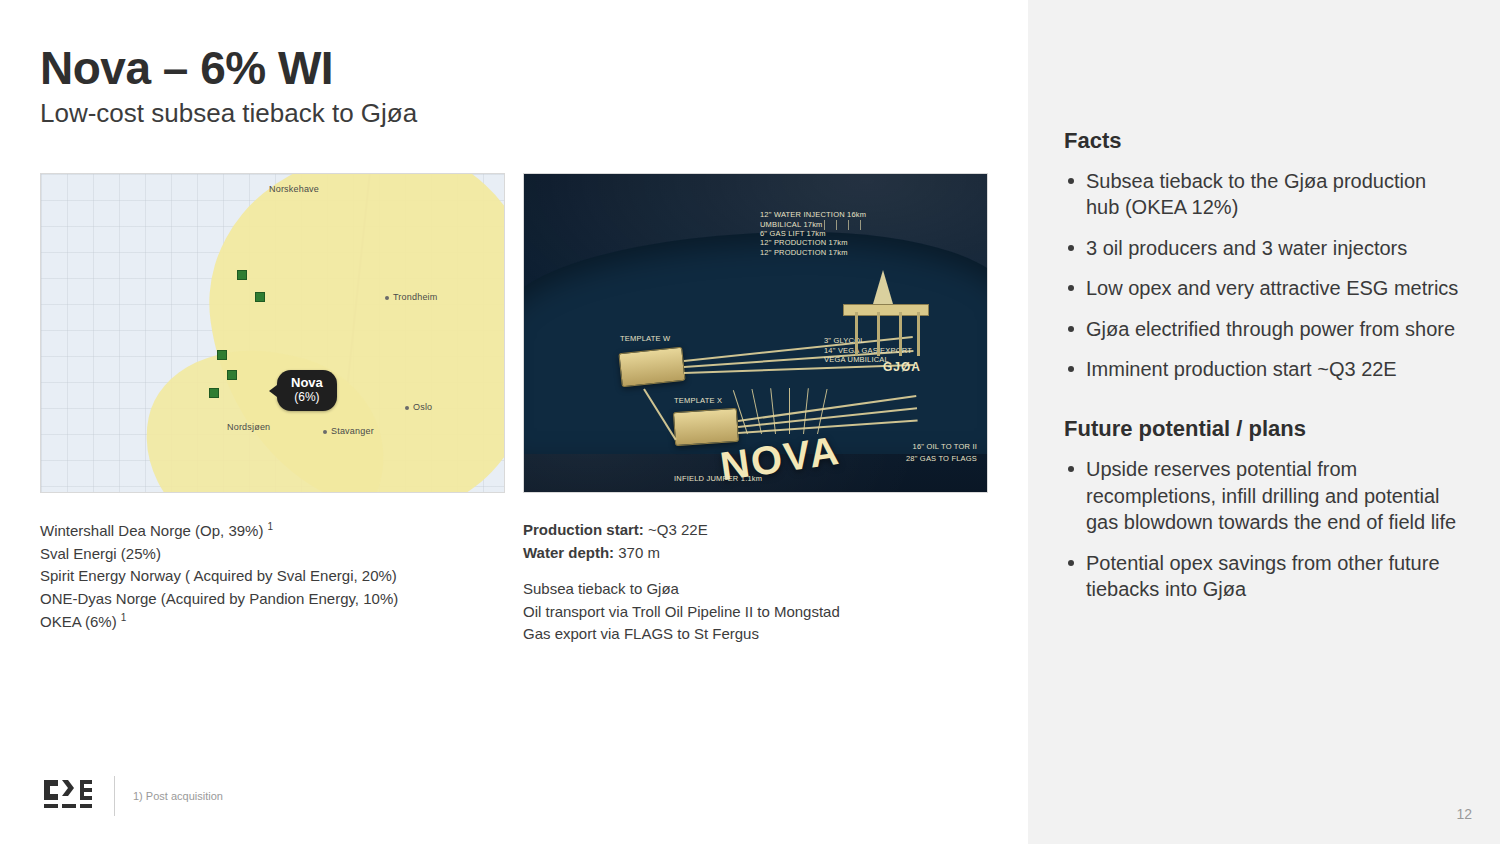Nova – 6% WI
Low-cost subsea tieback to Gjøa
Norskehave Trondheim Oslo Stavanger Nordsjøen
Nova(6%)
12" WATER INJECTION 16km
UMBILICAL 17km
6" GAS LIFT 17km
12" PRODUCTION 17km
12" PRODUCTION 17km
TEMPLATE W
TEMPLATE X
3" GLYCOL
14" VEGA GAS EXPORT
VEGA UMBILICAL
GJØA
NOVA
INFIELD JUMPER 1.1km
16" OIL TO TOR II
28" GAS TO FLAGS
Wintershall Dea Norge (Op, 39%) 1
Sval Energi (25%)
Spirit Energy Norway ( Acquired by Sval Energi, 20%)
ONE-Dyas Norge (Acquired by Pandion Energy, 10%)
OKEA (6%) 1
Production start: ~Q3 22E
Water depth: 370 m
Subsea tieback to Gjøa
Oil transport via Troll Oil Pipeline II to Mongstad
Gas export via FLAGS to St Fergus
1) Post acquisition
Facts
Subsea tieback to the Gjøa production hub (OKEA 12%)
3 oil producers and 3 water injectors
Low opex and very attractive ESG metrics
Gjøa electrified through power from shore
Imminent production start ~Q3 22E
Future potential / plans
Upside reserves potential from recompletions, infill drilling and potential gas blowdown towards the end of field life
Potential opex savings from other future tiebacks into Gjøa
12